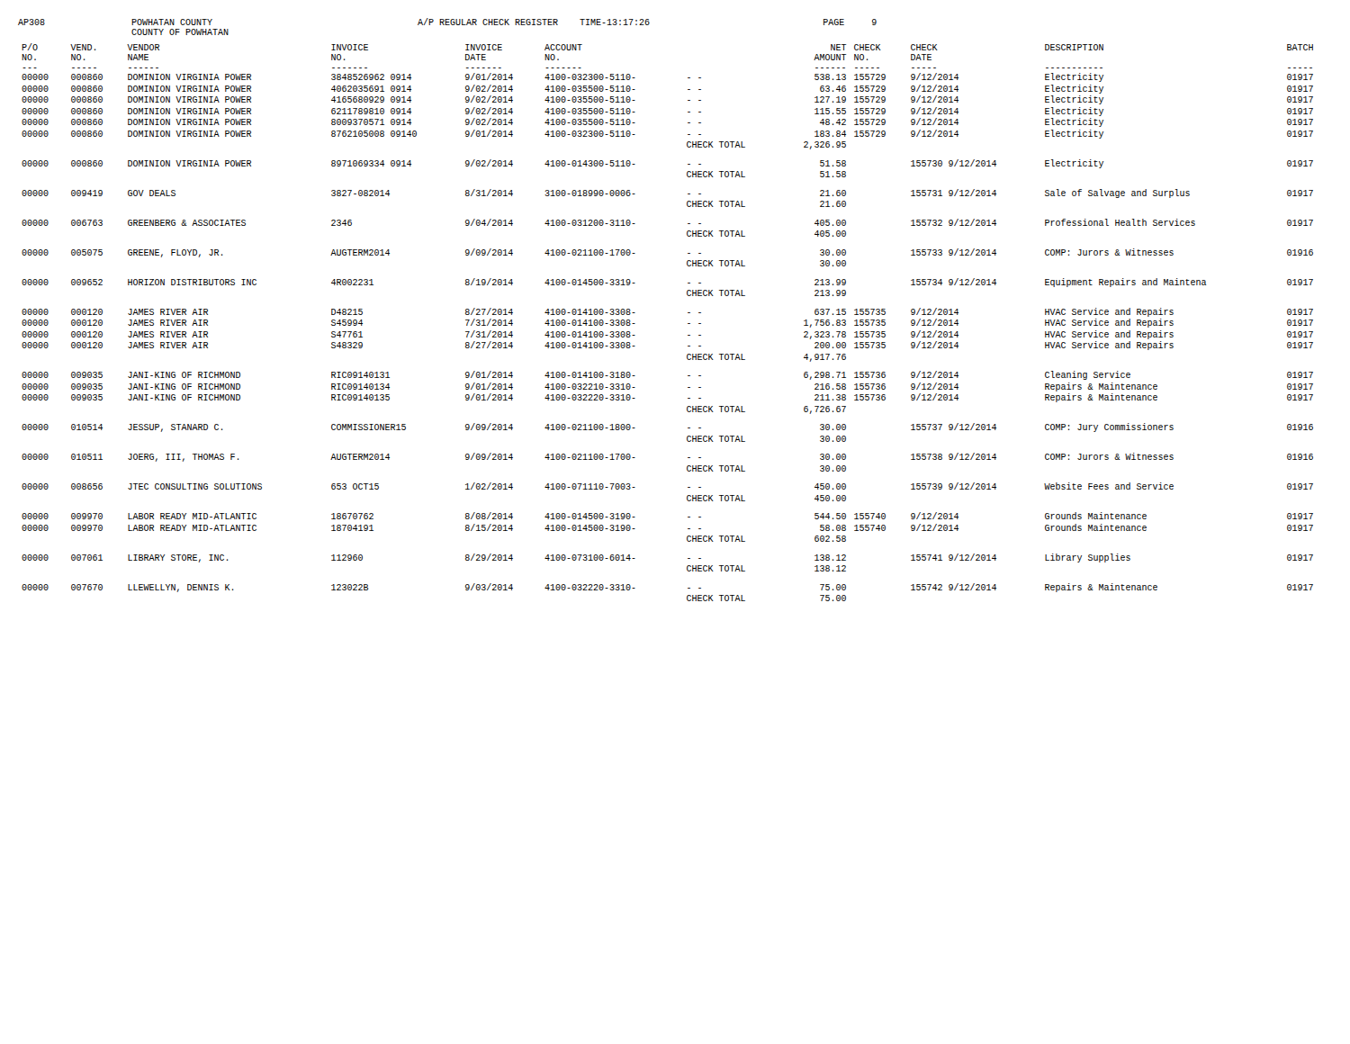AP308 POWHATAN COUNTY A/P REGULAR CHECK REGISTER TIME-13:17:26 PAGE 9 COUNTY OF POWHATAN
| P/O NO. | VEND. NO. | VENDOR NAME | INVOICE NO. | INVOICE DATE | ACCOUNT NO. | | NET AMOUNT | CHECK NO. | CHECK DATE | DESCRIPTION | BATCH |
| --- | --- | --- | --- | --- | --- | --- | --- | --- | --- | --- | --- |
| --- | ----- | ------ | ------- | ------- | ------- | | ------ | ----- | ----- | ----------- | ----- |
| 00000 | 000860 | DOMINION VIRGINIA POWER | 3848526962 0914 | 9/01/2014 | 4100-032300-5110- | - - | 538.13 | 155729 | 9/12/2014 | Electricity | 01917 |
| 00000 | 000860 | DOMINION VIRGINIA POWER | 4062035691 0914 | 9/02/2014 | 4100-035500-5110- | - - | 63.46 | 155729 | 9/12/2014 | Electricity | 01917 |
| 00000 | 000860 | DOMINION VIRGINIA POWER | 4165680929 0914 | 9/02/2014 | 4100-035500-5110- | - - | 127.19 | 155729 | 9/12/2014 | Electricity | 01917 |
| 00000 | 000860 | DOMINION VIRGINIA POWER | 6211789810 0914 | 9/02/2014 | 4100-035500-5110- | - - | 115.55 | 155729 | 9/12/2014 | Electricity | 01917 |
| 00000 | 000860 | DOMINION VIRGINIA POWER | 8009370571 0914 | 9/02/2014 | 4100-035500-5110- | - - | 48.42 | 155729 | 9/12/2014 | Electricity | 01917 |
| 00000 | 000860 | DOMINION VIRGINIA POWER | 8762105008 09140 | 9/01/2014 | 4100-032300-5110- | - - | 183.84 | 155729 | 9/12/2014 | Electricity | 01917 |
| | | | | | | CHECK TOTAL | 2,326.95 | | | | |
| 00000 | 000860 | DOMINION VIRGINIA POWER | 8971069334 0914 | 9/02/2014 | 4100-014300-5110- | - - | 51.58 | | 155730 9/12/2014 | Electricity | 01917 |
| | | | | | | CHECK TOTAL | 51.58 | | | | |
| 00000 | 009419 | GOV DEALS | 3827-082014 | 8/31/2014 | 3100-018990-0006- | - - | 21.60 | | 155731 9/12/2014 | Sale of Salvage and Surplus | 01917 |
| | | | | | | CHECK TOTAL | 21.60 | | | | |
| 00000 | 006763 | GREENBERG & ASSOCIATES | 2346 | 9/04/2014 | 4100-031200-3110- | - - | 405.00 | | 155732 9/12/2014 | Professional Health Services | 01917 |
| | | | | | | CHECK TOTAL | 405.00 | | | | |
| 00000 | 005075 | GREENE, FLOYD, JR. | AUGTERM2014 | 9/09/2014 | 4100-021100-1700- | - - | 30.00 | | 155733 9/12/2014 | COMP: Jurors & Witnesses | 01916 |
| | | | | | | CHECK TOTAL | 30.00 | | | | |
| 00000 | 009652 | HORIZON DISTRIBUTORS INC | 4R002231 | 8/19/2014 | 4100-014500-3319- | - - | 213.99 | | 155734 9/12/2014 | Equipment Repairs and Maintena | 01917 |
| | | | | | | CHECK TOTAL | 213.99 | | | | |
| 00000 | 000120 | JAMES RIVER AIR | D48215 | 8/27/2014 | 4100-014100-3308- | - - | 637.15 | 155735 | 9/12/2014 | HVAC Service and Repairs | 01917 |
| 00000 | 000120 | JAMES RIVER AIR | S45994 | 7/31/2014 | 4100-014100-3308- | - - | 1,756.83 | 155735 | 9/12/2014 | HVAC Service and Repairs | 01917 |
| 00000 | 000120 | JAMES RIVER AIR | S47761 | 7/31/2014 | 4100-014100-3308- | - - | 2,323.78 | 155735 | 9/12/2014 | HVAC Service and Repairs | 01917 |
| 00000 | 000120 | JAMES RIVER AIR | S48329 | 8/27/2014 | 4100-014100-3308- | - - | 200.00 | 155735 | 9/12/2014 | HVAC Service and Repairs | 01917 |
| | | | | | | CHECK TOTAL | 4,917.76 | | | | |
| 00000 | 009035 | JANI-KING OF RICHMOND | RIC09140131 | 9/01/2014 | 4100-014100-3180- | - - | 6,298.71 | 155736 | 9/12/2014 | Cleaning Service | 01917 |
| 00000 | 009035 | JANI-KING OF RICHMOND | RIC09140134 | 9/01/2014 | 4100-032210-3310- | - - | 216.58 | 155736 | 9/12/2014 | Repairs & Maintenance | 01917 |
| 00000 | 009035 | JANI-KING OF RICHMOND | RIC09140135 | 9/01/2014 | 4100-032220-3310- | - - | 211.38 | 155736 | 9/12/2014 | Repairs & Maintenance | 01917 |
| | | | | | | CHECK TOTAL | 6,726.67 | | | | |
| 00000 | 010514 | JESSUP, STANARD C. | COMMISSIONER15 | 9/09/2014 | 4100-021100-1800- | - - | 30.00 | | 155737 9/12/2014 | COMP: Jury Commissioners | 01916 |
| | | | | | | CHECK TOTAL | 30.00 | | | | |
| 00000 | 010511 | JOERG, III, THOMAS F. | AUGTERM2014 | 9/09/2014 | 4100-021100-1700- | - - | 30.00 | | 155738 9/12/2014 | COMP: Jurors & Witnesses | 01916 |
| | | | | | | CHECK TOTAL | 30.00 | | | | |
| 00000 | 008656 | JTEC CONSULTING SOLUTIONS | 653 OCT15 | 1/02/2014 | 4100-071110-7003- | - - | 450.00 | | 155739 9/12/2014 | Website Fees and Service | 01917 |
| | | | | | | CHECK TOTAL | 450.00 | | | | |
| 00000 | 009970 | LABOR READY MID-ATLANTIC | 18670762 | 8/08/2014 | 4100-014500-3190- | - - | 544.50 | 155740 | 9/12/2014 | Grounds Maintenance | 01917 |
| 00000 | 009970 | LABOR READY MID-ATLANTIC | 18704191 | 8/15/2014 | 4100-014500-3190- | - - | 58.08 | 155740 | 9/12/2014 | Grounds Maintenance | 01917 |
| | | | | | | CHECK TOTAL | 602.58 | | | | |
| 00000 | 007061 | LIBRARY STORE, INC. | 112960 | 8/29/2014 | 4100-073100-6014- | - - | 138.12 | | 155741 9/12/2014 | Library Supplies | 01917 |
| | | | | | | CHECK TOTAL | 138.12 | | | | |
| 00000 | 007670 | LLEWELLYN, DENNIS K. | 123022B | 9/03/2014 | 4100-032220-3310- | - - | 75.00 | | 155742 9/12/2014 | Repairs & Maintenance | 01917 |
| | | | | | | CHECK TOTAL | 75.00 | | | | |